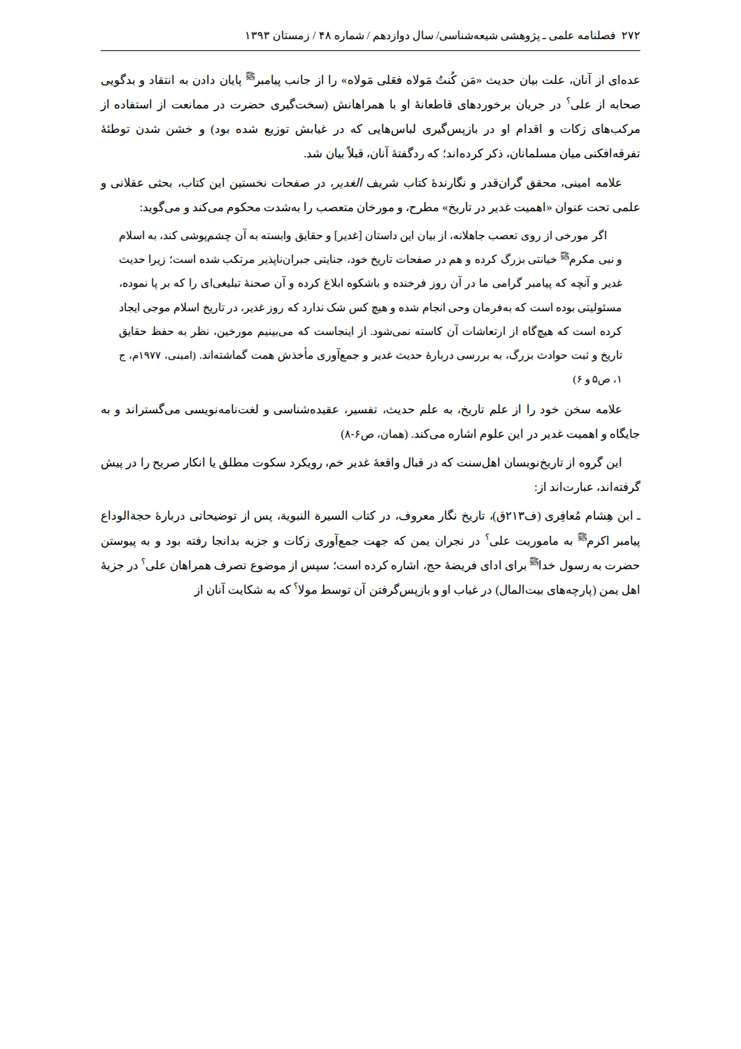۲۷۲ فصلنامه علمی ـ پژوهشی شیعه‌شناسی/ سال دوازدهم / شماره ۴۸ / زمستان ۱۳۹۳
عده‌ای از آنان، علت بیان حدیث «مَن کُنتُ مَولاه فعَلی مَولاه» را از جانب پیامبرﷺ پایان دادن به انتقاد و بدگویی صحابه از علی؟ در جریان برخوردهای قاطعانهٔ او با همراهانش (سخت‌گیری حضرت در ممانعت از استفاده از مرکب‌های زکات و اقدام او در بازپس‌گیری لباس‌هایی که در غیابش توزیع شده بود) و خشن شدن توطئهٔ تفرقه‌افکنی میان مسلمانان، ذکر کرده‌اند؛ که ردگفتهٔ آنان، قبلاً بیان شد.
علامه امینی، محقق گران‌قدر و نگارندهٔ کتاب شریف الغدیر، در صفحات نخستین این کتاب، بحثی عقلانی و علمی تحت عنوان «اهمیت غدیر در تاریخ» مطرح، و مورخان متعصب را به‌شدت محکوم می‌کند و می‌گوید:
اگر مورخی از روی تعصب جاهلانه، از بیان این داستان [غدیر] و حقایق وابسته به آن چشم‌پوشی کند، به اسلام و نبی مکرمﷺ خیانتی بزرگ کرده و هم در صفحات تاریخ خود، جنایتی جبران‌ناپذیر مرتکب شده است؛ زیرا حدیث غدیر و آنچه که پیامبر گرامی ما در آن روز فرخنده و باشکوه ابلاغ کرده و آن صحنهٔ تبلیغی‌ای را که بر پا نموده، مسئولیتی بوده است که به‌فرمان وحی انجام شده و هیچ کس شک ندارد که روز غدیر، در تاریخ اسلام موجی ایجاد کرده است که هیچ‌گاه از ارتعاشات آن کاسته نمی‌شود. از اینجاست که می‌بینیم مورخین، نظر به حفظ حقایق تاریخ و ثبت حوادث بزرگ، به بررسی دربارهٔ حدیث غدیر و جمع‌آوری مأخذش همت گماشته‌اند. (امینی، ۱۹۷۷م، ج ۱، ص۵ و ۶)
علامه سخن خود را از علم تاریخ، به علم حدیث، تفسیر، عقیده‌شناسی و لغت‌نامه‌نویسی می‌گستراند و به جایگاه و اهمیت غدیر در این علوم اشاره می‌کند. (همان، ص۶-۸)
این گروه از تاریخ‌نویسان اهل‌سنت که در قبال واقعهٔ غدیر خم، رویکرد سکوت مطلق یا انکار صریح را در پیش گرفته‌اند، عبارت‌اند از:
ـ ابن هِشام مُعافِری (ف۲۱۳ق)، تاریخ نگار معروف، در کتاب السیرة النبویة، پس از توضیحاتی دربارهٔ حجةالوداع پیامبر اکرمﷺ به ماموریت علی؟ در نجران یمن که جهت جمع‌آوری زکات و جزیه بدانجا رفته بود و به پیوستن حضرت به رسول خداﷺ برای ادای فریضهٔ حج، اشاره کرده است؛ سپس از موضوع تصرف همراهان علی؟ در جزیهٔ اهل یمن (پارچه‌های بیت‌المال) در غیاب او و بازپس‌گرفتن آن توسط مولا؟ که به شکایت آنان از